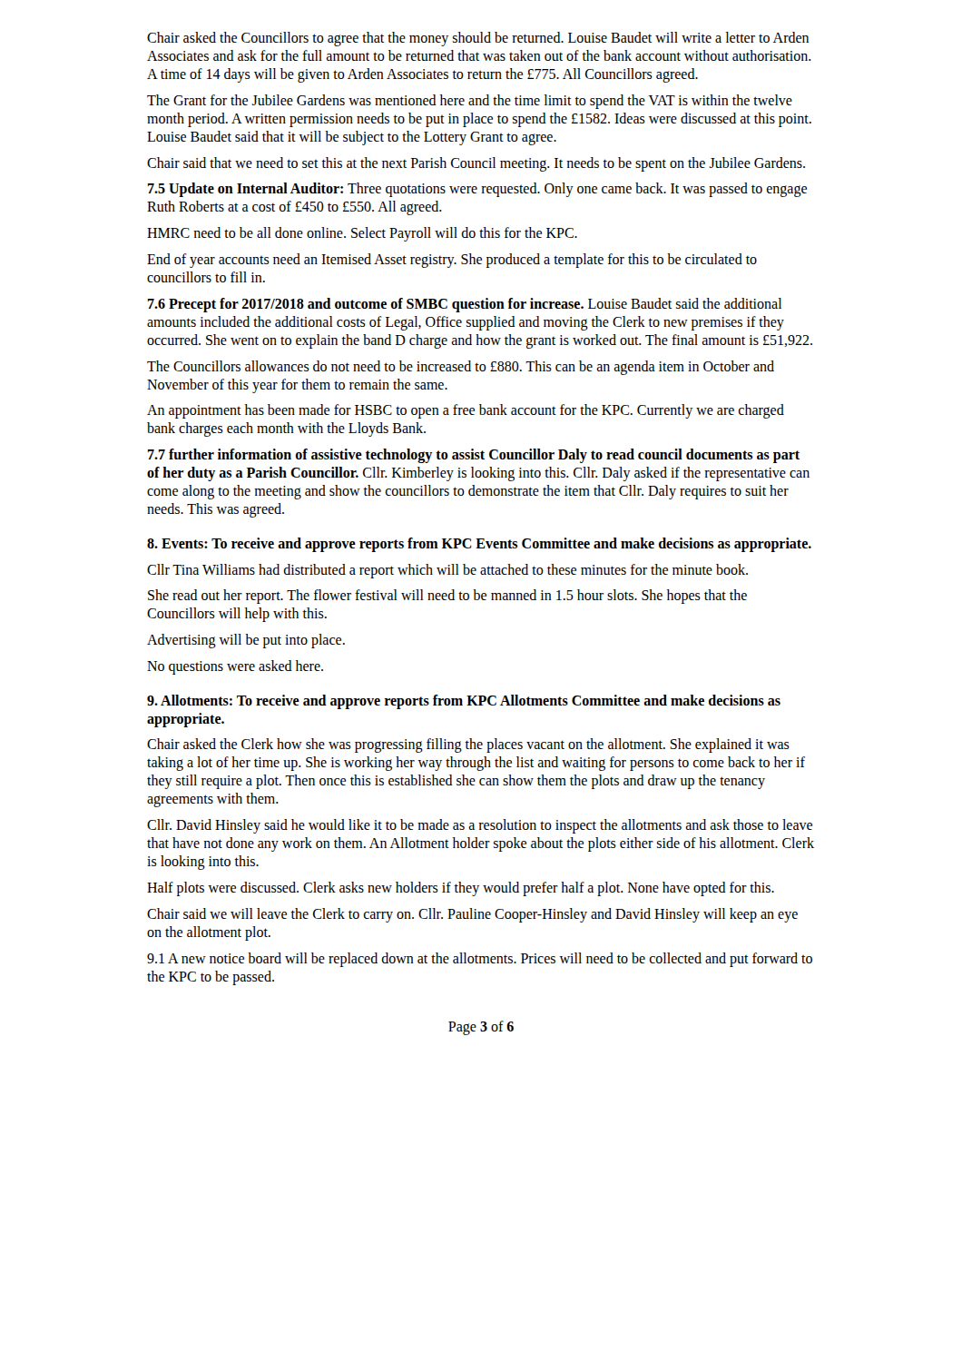Chair asked the Councillors to agree that the money should be returned. Louise Baudet will write a letter to Arden Associates and ask for the full amount to be returned that was taken out of the bank account without authorisation. A time of 14 days will be given to Arden Associates to return the £775. All Councillors agreed.
The Grant for the Jubilee Gardens was mentioned here and the time limit to spend the VAT is within the twelve month period. A written permission needs to be put in place to spend the £1582. Ideas were discussed at this point. Louise Baudet said that it will be subject to the Lottery Grant to agree.
Chair said that we need to set this at the next Parish Council meeting. It needs to be spent on the Jubilee Gardens.
7.5 Update on Internal Auditor: Three quotations were requested. Only one came back. It was passed to engage Ruth Roberts at a cost of £450 to £550. All agreed.
HMRC need to be all done online. Select Payroll will do this for the KPC.
End of year accounts need an Itemised Asset registry. She produced a template for this to be circulated to councillors to fill in.
7.6 Precept for 2017/2018 and outcome of SMBC question for increase. Louise Baudet said the additional amounts included the additional costs of Legal, Office supplied and moving the Clerk to new premises if they occurred. She went on to explain the band D charge and how the grant is worked out. The final amount is £51,922.
The Councillors allowances do not need to be increased to £880. This can be an agenda item in October and November of this year for them to remain the same.
An appointment has been made for HSBC to open a free bank account for the KPC. Currently we are charged bank charges each month with the Lloyds Bank.
7.7 further information of assistive technology to assist Councillor Daly to read council documents as part of her duty as a Parish Councillor. Cllr. Kimberley is looking into this. Cllr. Daly asked if the representative can come along to the meeting and show the councillors to demonstrate the item that Cllr. Daly requires to suit her needs. This was agreed.
8. Events: To receive and approve reports from KPC Events Committee and make decisions as appropriate.
Cllr Tina Williams had distributed a report which will be attached to these minutes for the minute book.
She read out her report. The flower festival will need to be manned in 1.5 hour slots. She hopes that the Councillors will help with this.
Advertising will be put into place.
No questions were asked here.
9. Allotments: To receive and approve reports from KPC Allotments Committee and make decisions as appropriate.
Chair asked the Clerk how she was progressing filling the places vacant on the allotment. She explained it was taking a lot of her time up. She is working her way through the list and waiting for persons to come back to her if they still require a plot. Then once this is established she can show them the plots and draw up the tenancy agreements with them.
Cllr. David Hinsley said he would like it to be made as a resolution to inspect the allotments and ask those to leave that have not done any work on them. An Allotment holder spoke about the plots either side of his allotment. Clerk is looking into this.
Half plots were discussed. Clerk asks new holders if they would prefer half a plot. None have opted for this.
Chair said we will leave the Clerk to carry on. Cllr. Pauline Cooper-Hinsley and David Hinsley will keep an eye on the allotment plot.
9.1 A new notice board will be replaced down at the allotments. Prices will need to be collected and put forward to the KPC to be passed.
Page 3 of 6